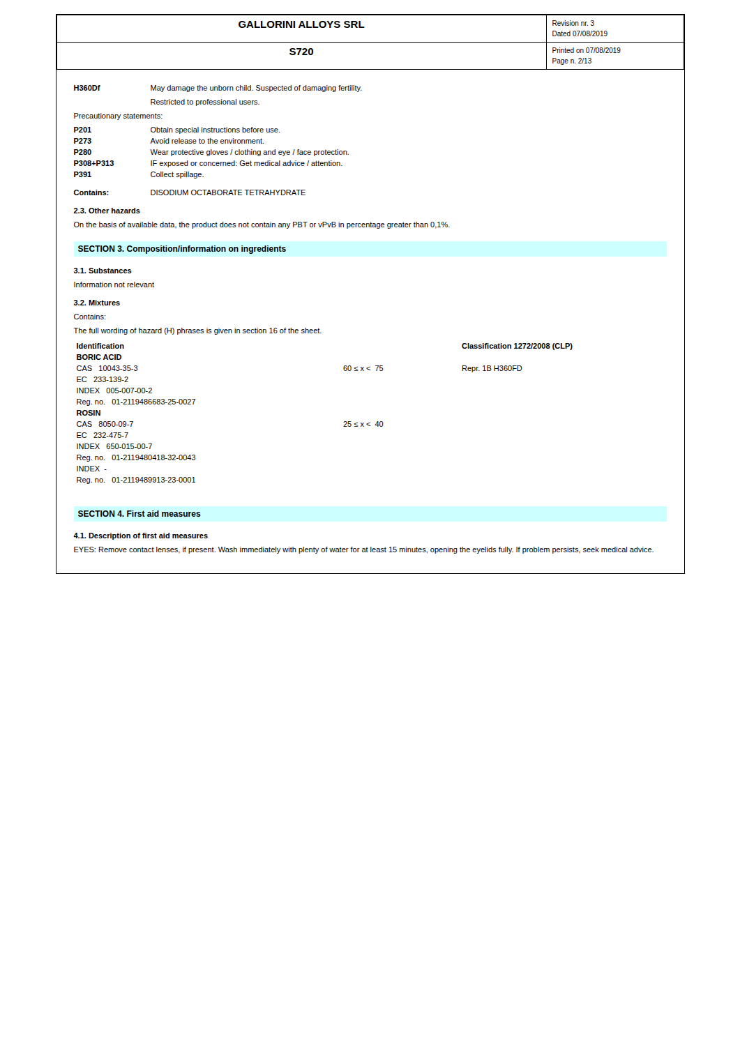| GALLORINI ALLOYS SRL | Revision nr. 3 Dated 07/08/2019 |
| S720 | Printed on 07/08/2019 Page n. 2/13 |
H360Df
May damage the unborn child. Suspected of damaging fertility.
Restricted to professional users.
Precautionary statements:
P201
Obtain special instructions before use.
P273
Avoid release to the environment.
P280
Wear protective gloves / clothing and eye / face protection.
P308+P313
IF exposed or concerned: Get medical advice / attention.
P391
Collect spillage.
Contains:
DISODIUM OCTABORATE TETRAHYDRATE
2.3. Other hazards
On the basis of available data, the product does not contain any PBT or vPvB in percentage greater than 0,1%.
SECTION 3. Composition/information on ingredients
3.1. Substances
Information not relevant
3.2. Mixtures
Contains:
The full wording of hazard (H) phrases is given in section 16 of the sheet.
| Identification | | Classification 1272/2008 (CLP) |
| BORIC ACID | | |
| CAS 10043-35-3 | 60 ≤ x < 75 | Repr. 1B H360FD |
| EC 233-139-2 | | |
| INDEX 005-007-00-2 | | |
| Reg. no. 01-2119486683-25-0027 | | |
| ROSIN | | |
| CAS 8050-09-7 | 25 ≤ x < 40 | |
| EC 232-475-7 | | |
| INDEX 650-015-00-7 | | |
| Reg. no. 01-2119480418-32-0043 | | |
| INDEX - | | |
| Reg. no. 01-2119489913-23-0001 | | |
SECTION 4. First aid measures
4.1. Description of first aid measures
EYES: Remove contact lenses, if present. Wash immediately with plenty of water for at least 15 minutes, opening the eyelids fully. If problem persists, seek medical advice.